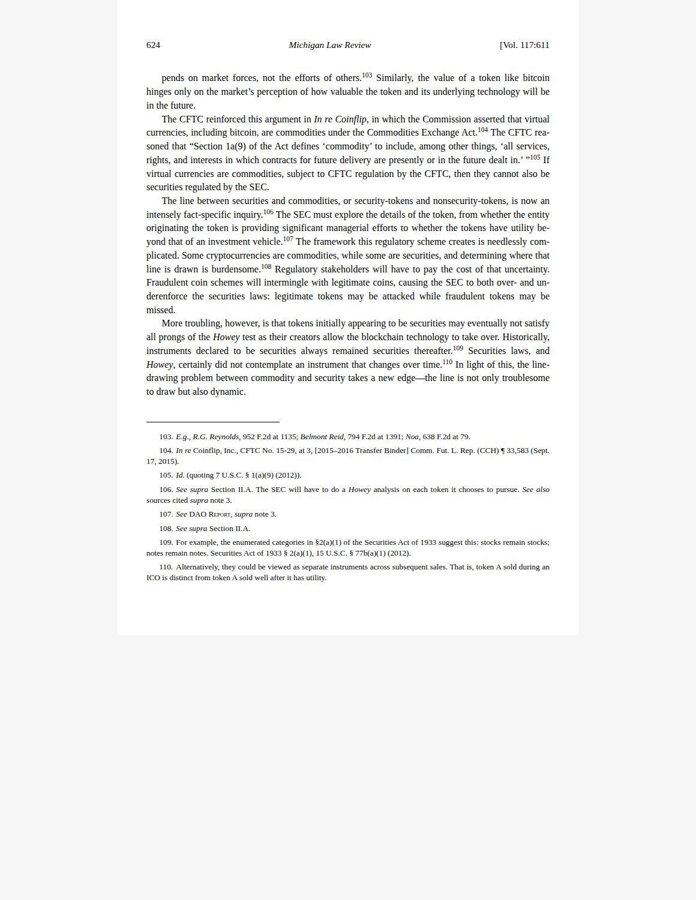624 Michigan Law Review [Vol. 117:611
pends on market forces, not the efforts of others.103 Similarly, the value of a token like bitcoin hinges only on the market’s perception of how valuable the token and its underlying technology will be in the future.
The CFTC reinforced this argument in In re Coinflip, in which the Commission asserted that virtual currencies, including bitcoin, are commodities under the Commodities Exchange Act.104 The CFTC reasoned that “Section 1a(9) of the Act defines ‘commodity’ to include, among other things, ‘all services, rights, and interests in which contracts for future delivery are presently or in the future dealt in.’ ”105 If virtual currencies are commodities, subject to CFTC regulation by the CFTC, then they cannot also be securities regulated by the SEC.
The line between securities and commodities, or security-tokens and nonsecurity-tokens, is now an intensely fact-specific inquiry.106 The SEC must explore the details of the token, from whether the entity originating the token is providing significant managerial efforts to whether the tokens have utility beyond that of an investment vehicle.107 The framework this regulatory scheme creates is needlessly complicated. Some cryptocurrencies are commodities, while some are securities, and determining where that line is drawn is burdensome.108 Regulatory stakeholders will have to pay the cost of that uncertainty. Fraudulent coin schemes will intermingle with legitimate coins, causing the SEC to both over- and underenforce the securities laws: legitimate tokens may be attacked while fraudulent tokens may be missed.
More troubling, however, is that tokens initially appearing to be securities may eventually not satisfy all prongs of the Howey test as their creators allow the blockchain technology to take over. Historically, instruments declared to be securities always remained securities thereafter.109 Securities laws, and Howey, certainly did not contemplate an instrument that changes over time.110 In light of this, the line-drawing problem between commodity and security takes a new edge—the line is not only troublesome to draw but also dynamic.
103. E.g., R.G. Reynolds, 952 F.2d at 1135; Belmont Reid, 794 F.2d at 1391; Noa, 638 F.2d at 79.
104. In re Coinflip, Inc., CFTC No. 15-29, at 3, [2015–2016 Transfer Binder] Comm. Fut. L. Rep. (CCH) ¶ 33,583 (Sept. 17, 2015).
105. Id. (quoting 7 U.S.C. § 1(a)(9) (2012)).
106. See supra Section II.A. The SEC will have to do a Howey analysis on each token it chooses to pursue. See also sources cited supra note 3.
107. See DAO Report, supra note 3.
108. See supra Section II.A.
109. For example, the enumerated categories in §2(a)(1) of the Securities Act of 1933 suggest this: stocks remain stocks; notes remain notes. Securities Act of 1933 § 2(a)(1), 15 U.S.C. § 77b(a)(1) (2012).
110. Alternatively, they could be viewed as separate instruments across subsequent sales. That is, token A sold during an ICO is distinct from token A sold well after it has utility.